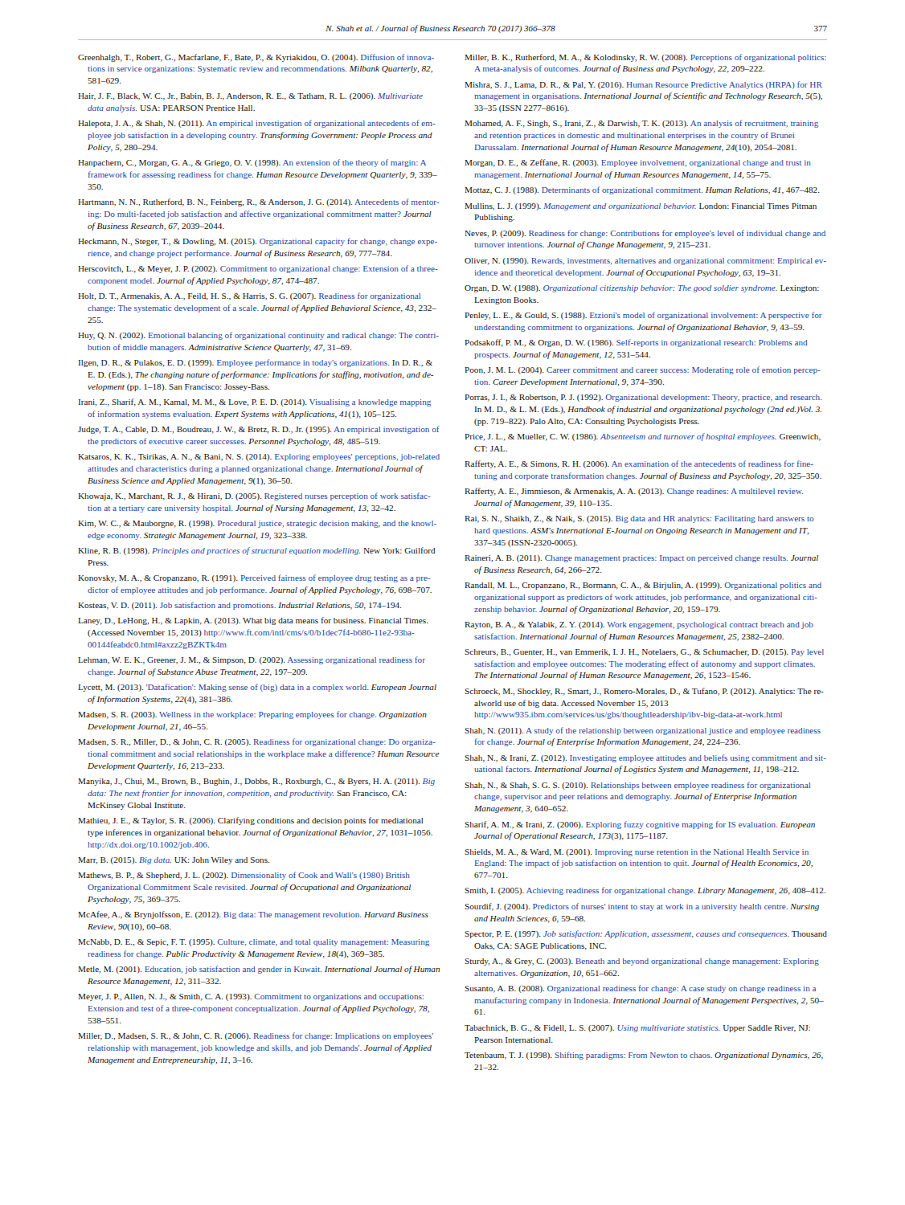N. Shah et al. / Journal of Business Research 70 (2017) 366–378
377
Greenhalgh, T., Robert, G., Macfarlane, F., Bate, P., & Kyriakidou, O. (2004). Diffusion of innovations in service organizations: Systematic review and recommendations. Milbank Quarterly, 82, 581–629.
Hair, J. F., Black, W. C., Jr., Babin, B. J., Anderson, R. E., & Tatham, R. L. (2006). Multivariate data analysis. USA: PEARSON Prentice Hall.
Halepota, J. A., & Shah, N. (2011). An empirical investigation of organizational antecedents of employee job satisfaction in a developing country. Transforming Government: People Process and Policy, 5, 280–294.
Hanpachern, C., Morgan, G. A., & Griego, O. V. (1998). An extension of the theory of margin: A framework for assessing readiness for change. Human Resource Development Quarterly, 9, 339–350.
Hartmann, N. N., Rutherford, B. N., Feinberg, R., & Anderson, J. G. (2014). Antecedents of mentoring: Do multi-faceted job satisfaction and affective organizational commitment matter? Journal of Business Research, 67, 2039–2044.
Heckmann, N., Steger, T., & Dowling, M. (2015). Organizational capacity for change, change experience, and change project performance. Journal of Business Research, 69, 777–784.
Herscovitch, L., & Meyer, J. P. (2002). Commitment to organizational change: Extension of a three-component model. Journal of Applied Psychology, 87, 474–487.
Holt, D. T., Armenakis, A. A., Feild, H. S., & Harris, S. G. (2007). Readiness for organizational change: The systematic development of a scale. Journal of Applied Behavioral Science, 43, 232–255.
Huy, Q. N. (2002). Emotional balancing of organizational continuity and radical change: The contribution of middle managers. Administrative Science Quarterly, 47, 31–69.
Ilgen, D. R., & Pulakos, E. D. (1999). Employee performance in today's organizations. In D. R., & E. D. (Eds.), The changing nature of performance: Implications for staffing, motivation, and development (pp. 1–18). San Francisco: Jossey-Bass.
Irani, Z., Sharif, A. M., Kamal, M. M., & Love, P. E. D. (2014). Visualising a knowledge mapping of information systems evaluation. Expert Systems with Applications, 41(1), 105–125.
Judge, T. A., Cable, D. M., Boudreau, J. W., & Bretz, R. D., Jr. (1995). An empirical investigation of the predictors of executive career successes. Personnel Psychology, 48, 485–519.
Katsaros, K. K., Tsirikas, A. N., & Bani, N. S. (2014). Exploring employees' perceptions, job-related attitudes and characteristics during a planned organizational change. International Journal of Business Science and Applied Management, 9(1), 36–50.
Khowaja, K., Marchant, R. J., & Hirani, D. (2005). Registered nurses perception of work satisfaction at a tertiary care university hospital. Journal of Nursing Management, 13, 32–42.
Kim, W. C., & Mauborgne, R. (1998). Procedural justice, strategic decision making, and the knowledge economy. Strategic Management Journal, 19, 323–338.
Kline, R. B. (1998). Principles and practices of structural equation modelling. New York: Guilford Press.
Konovsky, M. A., & Cropanzano, R. (1991). Perceived fairness of employee drug testing as a predictor of employee attitudes and job performance. Journal of Applied Psychology, 76, 698–707.
Kosteas, V. D. (2011). Job satisfaction and promotions. Industrial Relations, 50, 174–194.
Laney, D., LeHong, H., & Lapkin, A. (2013). What big data means for business. Financial Times. (Accessed November 15, 2013) http://www.ft.com/intl/cms/s/0/b1dec7f4-b686-11e2-93ba-00144feabdc0.html#axzz2gBZKTk4m
Lehman, W. E. K., Greener, J. M., & Simpson, D. (2002). Assessing organizational readiness for change. Journal of Substance Abuse Treatment, 22, 197–209.
Lycett, M. (2013). 'Datafication': Making sense of (big) data in a complex world. European Journal of Information Systems, 22(4), 381–386.
Madsen, S. R. (2003). Wellness in the workplace: Preparing employees for change. Organization Development Journal, 21, 46–55.
Madsen, S. R., Miller, D., & John, C. R. (2005). Readiness for organizational change: Do organizational commitment and social relationships in the workplace make a difference? Human Resource Development Quarterly, 16, 213–233.
Manyika, J., Chui, M., Brown, B., Bughin, J., Dobbs, R., Roxburgh, C., & Byers, H. A. (2011). Big data: The next frontier for innovation, competition, and productivity. San Francisco, CA: McKinsey Global Institute.
Mathieu, J. E., & Taylor, S. R. (2006). Clarifying conditions and decision points for mediational type inferences in organizational behavior. Journal of Organizational Behavior, 27, 1031–1056. http://dx.doi.org/10.1002/job.406.
Marr, B. (2015). Big data. UK: John Wiley and Sons.
Mathews, B. P., & Shepherd, J. L. (2002). Dimensionality of Cook and Wall's (1980) British Organizational Commitment Scale revisited. Journal of Occupational and Organizational Psychology, 75, 369–375.
McAfee, A., & Brynjolfsson, E. (2012). Big data: The management revolution. Harvard Business Review, 90(10), 60–68.
McNabb, D. E., & Sepic, F. T. (1995). Culture, climate, and total quality management: Measuring readiness for change. Public Productivity & Management Review, 18(4), 369–385.
Metle, M. (2001). Education, job satisfaction and gender in Kuwait. International Journal of Human Resource Management, 12, 311–332.
Meyer, J. P., Allen, N. J., & Smith, C. A. (1993). Commitment to organizations and occupations: Extension and test of a three-component conceptualization. Journal of Applied Psychology, 78, 538–551.
Miller, D., Madsen, S. R., & John, C. R. (2006). Readiness for change: Implications on employees' relationship with management, job knowledge and skills, and job Demands'. Journal of Applied Management and Entrepreneurship, 11, 3–16.
Miller, B. K., Rutherford, M. A., & Kolodinsky, R. W. (2008). Perceptions of organizational politics: A meta-analysis of outcomes. Journal of Business and Psychology, 22, 209–222.
Mishra, S. J., Lama, D. R., & Pal, Y. (2016). Human Resource Predictive Analytics (HRPA) for HR management in organisations. International Journal of Scientific and Technology Research, 5(5), 33–35 (ISSN 2277–8616).
Mohamed, A. F., Singh, S., Irani, Z., & Darwish, T. K. (2013). An analysis of recruitment, training and retention practices in domestic and multinational enterprises in the country of Brunei Darussalam. International Journal of Human Resource Management, 24(10), 2054–2081.
Morgan, D. E., & Zeffane, R. (2003). Employee involvement, organizational change and trust in management. International Journal of Human Resources Management, 14, 55–75.
Mottaz, C. J. (1988). Determinants of organizational commitment. Human Relations, 41, 467–482.
Mullins, L. J. (1999). Management and organizational behavior. London: Financial Times Pitman Publishing.
Neves, P. (2009). Readiness for change: Contributions for employee's level of individual change and turnover intentions. Journal of Change Management, 9, 215–231.
Oliver, N. (1990). Rewards, investments, alternatives and organizational commitment: Empirical evidence and theoretical development. Journal of Occupational Psychology, 63, 19–31.
Organ, D. W. (1988). Organizational citizenship behavior: The good soldier syndrome. Lexington: Lexington Books.
Penley, L. E., & Gould, S. (1988). Etzioni's model of organizational involvement: A perspective for understanding commitment to organizations. Journal of Organizational Behavior, 9, 43–59.
Podsakoff, P. M., & Organ, D. W. (1986). Self-reports in organizational research: Problems and prospects. Journal of Management, 12, 531–544.
Poon, J. M. L. (2004). Career commitment and career success: Moderating role of emotion perception. Career Development International, 9, 374–390.
Porras, J. I., & Robertson, P. J. (1992). Organizational development: Theory, practice, and research. In M. D., & L. M. (Eds.), Handbook of industrial and organizational psychology (2nd ed.)Vol. 3. (pp. 719–822). Palo Alto, CA: Consulting Psychologists Press.
Price, J. L., & Mueller, C. W. (1986). Absenteeism and turnover of hospital employees. Greenwich, CT: JAL.
Rafferty, A. E., & Simons, R. H. (2006). An examination of the antecedents of readiness for fine-tuning and corporate transformation changes. Journal of Business and Psychology, 20, 325–350.
Rafferty, A. E., Jimmieson, & Armenakis, A. A. (2013). Change readines: A multilevel review. Journal of Management, 39, 110–135.
Rai, S. N., Shaikh, Z., & Naik, S. (2015). Big data and HR analytics: Facilitating hard answers to hard questions. ASM's International E-Journal on Ongoing Research in Management and IT, 337–345 (ISSN-2320-0065).
Raineri, A. B. (2011). Change management practices: Impact on perceived change results. Journal of Business Research, 64, 266–272.
Randall, M. L., Cropanzano, R., Bormann, C. A., & Birjulin, A. (1999). Organizational politics and organizational support as predictors of work attitudes, job performance, and organizational citizenship behavior. Journal of Organizational Behavior, 20, 159–179.
Rayton, B. A., & Yalabik, Z. Y. (2014). Work engagement, psychological contract breach and job satisfaction. International Journal of Human Resources Management, 25, 2382–2400.
Schreurs, B., Guenter, H., van Emmerik, I. J. H., Notelaers, G., & Schumacher, D. (2015). Pay level satisfaction and employee outcomes: The moderating effect of autonomy and support climates. The International Journal of Human Resource Management, 26, 1523–1546.
Schroeck, M., Shockley, R., Smart, J., Romero-Morales, D., & Tufano, P. (2012). Analytics: The realworld use of big data. Accessed November 15, 2013 http://www935.ibm.com/services/us/gbs/thoughtleadership/ibv-big-data-at-work.html
Shah, N. (2011). A study of the relationship between organizational justice and employee readiness for change. Journal of Enterprise Information Management, 24, 224–236.
Shah, N., & Irani, Z. (2012). Investigating employee attitudes and beliefs using commitment and situational factors. International Journal of Logistics System and Management, 11, 198–212.
Shah, N., & Shah, S. G. S. (2010). Relationships between employee readiness for organizational change, supervisor and peer relations and demography. Journal of Enterprise Information Management, 3, 640–652.
Sharif, A. M., & Irani, Z. (2006). Exploring fuzzy cognitive mapping for IS evaluation. European Journal of Operational Research, 173(3), 1175–1187.
Shields, M. A., & Ward, M. (2001). Improving nurse retention in the National Health Service in England: The impact of job satisfaction on intention to quit. Journal of Health Economics, 20, 677–701.
Smith, I. (2005). Achieving readiness for organizational change. Library Management, 26, 408–412.
Sourdif, J. (2004). Predictors of nurses' intent to stay at work in a university health centre. Nursing and Health Sciences, 6, 59–68.
Spector, P. E. (1997). Job satisfaction: Application, assessment, causes and consequences. Thousand Oaks, CA: SAGE Publications, INC.
Sturdy, A., & Grey, C. (2003). Beneath and beyond organizational change management: Exploring alternatives. Organization, 10, 651–662.
Susanto, A. B. (2008). Organizational readiness for change: A case study on change readiness in a manufacturing company in Indonesia. International Journal of Management Perspectives, 2, 50–61.
Tabachnick, B. G., & Fidell, L. S. (2007). Using multivariate statistics. Upper Saddle River, NJ: Pearson International.
Tetenbaum, T. J. (1998). Shifting paradigms: From Newton to chaos. Organizational Dynamics, 26, 21–32.